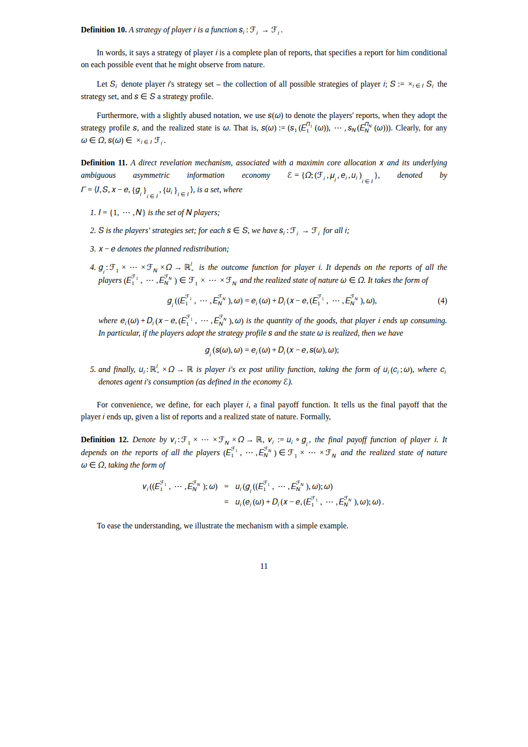Definition 10. A strategy of player i is a function si:ℱi→ℱi.
In words, it says a strategy of player i is a complete plan of reports, that specifies a report for him conditional on each possible event that he might observe from nature.
Let Si denote player i's strategy set – the collection of all possible strategies of player i; S:=×i∈ISi the strategy set, and s∈S a strategy profile.
Furthermore, with a slightly abused notation, we use s(ω) to denote the players' reports, when they adopt the strategy profile s, and the realized state is ω. That is, s(ω):=(s1(E1Π1(ω)),⋯,sN(ENΠN(ω))). Clearly, for any ω∈Ω, s(ω)∈×i∈Iℱi.
Definition 11. A direct revelation mechanism, associated with a maximin core allocation x and its underlying ambiguous asymmetric information economy ℰ={Ω;(ℱi,μi,ei,ui)i∈I}, denoted by Γ=⟨I,S,x−e,{gi}i∈I,{ui}i∈I⟩, is a set, where
I={1,⋯,N} is the set of N players;
S is the players' strategies set; for each s∈S, we have si:ℱi→ℱi for all i;
x−e denotes the planned redistribution;
gi:ℱ1×⋯×ℱN×Ω→ℝ+l is the outcome function for player i. It depends on the reports of all the players (E1ℱ1,⋯,ENℱN)∈ℱ1×⋯×ℱN and the realized state of nature ω∈Ω. It takes the form of
gi ( (E1ℱ1,⋯,ENℱN) ,ω ) = ei(ω) + Di (x−e, (E1ℱ1,⋯,ENℱN) ,ω) , (4)
where ei(ω)+Di(x−e,(E1ℱ1,⋯,ENℱN),ω) is the quantity of the goods, that player i ends up consuming. In particular, if the players adopt the strategy profile s and the state ω is realized, then we have
gi(s(ω),ω) = ei(ω) + Di(x−e,s(ω),ω);
and finally, ui:ℝ+l×Ω→ℝ is player i's ex post utility function, taking the form of ui(ci;ω), where ci denotes agent i's consumption (as defined in the economy ℰ).
For convenience, we define, for each player i, a final payoff function. It tells us the final payoff that the player i ends up, given a list of reports and a realized state of nature. Formally,
Definition 12. Denote by vi:ℱ1×⋯×ℱN×Ω→ℝ, vi:=ui∘gi, the final payoff function of player i. It depends on the reports of all the players (E1ℱ1,⋯,ENℱN)∈ℱ1×⋯×ℱN and the realized state of nature ω∈Ω, taking the form of
vi((E1ℱ1,⋯,ENℱN);ω) = ui(gi((E1ℱ1,⋯,ENℱN),ω);ω)
= ui(ei(ω)+Di(x−e,(E1ℱ1,⋯,ENℱN),ω);ω).
To ease the understanding, we illustrate the mechanism with a simple example.
11